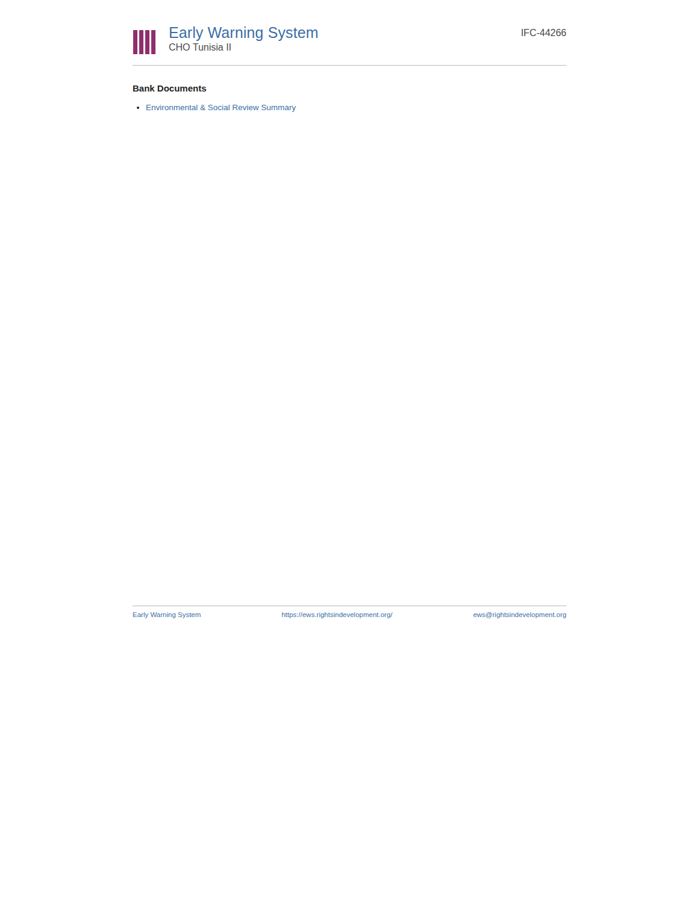Early Warning System
CHO Tunisia II
IFC-44266
Bank Documents
Environmental & Social Review Summary
Early Warning System
https://ews.rightsindevelopment.org/
ews@rightsindevelopment.org